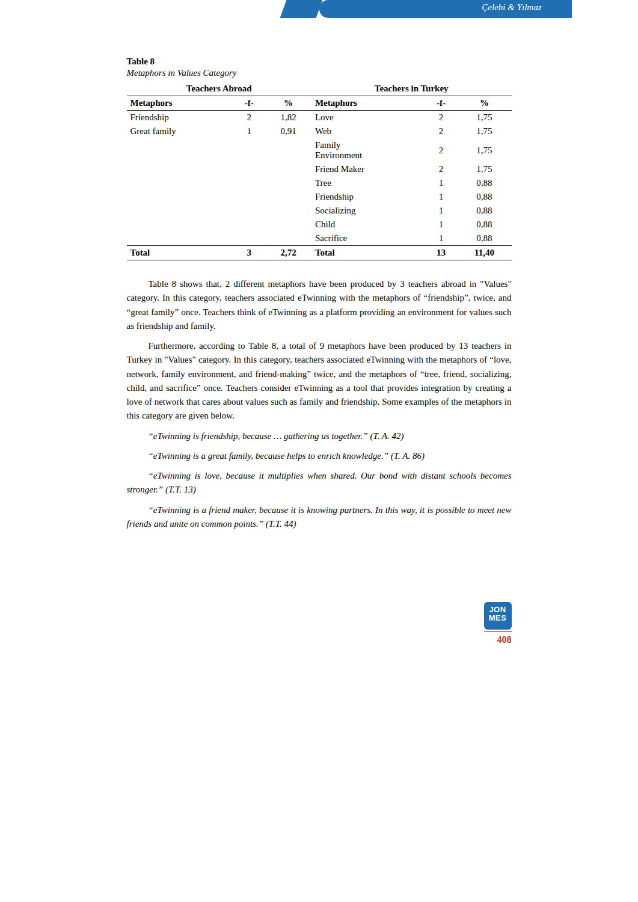Çelebi & Yılmaz
Table 8
Metaphors in Values Category
| Teachers Abroad | Teachers in Turkey |
| --- | --- |
| Metaphors | -f- | % | Metaphors | -f- | % |
| Friendship | 2 | 1,82 | Love | 2 | 1,75 |
| Great family | 1 | 0,91 | Web | 2 | 1,75 |
| | | | Family Environment | 2 | 1,75 |
| | | | Friend Maker | 2 | 1,75 |
| | | | Tree | 1 | 0,88 |
| | | | Friendship | 1 | 0,88 |
| | | | Socializing | 1 | 0,88 |
| | | | Child | 1 | 0,88 |
| | | | Sacrifice | 1 | 0,88 |
| Total | 3 | 2,72 | Total | 13 | 11,40 |
Table 8 shows that, 2 different metaphors have been produced by 3 teachers abroad in "Values" category. In this category, teachers associated eTwinning with the metaphors of “friendship”, twice, and “great family” once. Teachers think of eTwinning as a platform providing an environment for values such as friendship and family.
Furthermore, according to Table 8, a total of 9 metaphors have been produced by 13 teachers in Turkey in "Values" category. In this category, teachers associated eTwinning with the metaphors of “love, network, family environment, and friend-making” twice, and the metaphors of “tree, friend, socializing, child, and sacrifice” once. Teachers consider eTwinning as a tool that provides integration by creating a love of network that cares about values such as family and friendship. Some examples of the metaphors in this category are given below.
“eTwinning is friendship, because … gathering us together.” (T. A. 42)
“eTwinning is a great family, because helps to enrich knowledge.” (T. A. 86)
“eTwinning is love, because it multiplies when shared. Our bond with distant schools becomes stronger.” (T.T. 13)
“eTwinning is a friend maker, because it is knowing partners. In this way, it is possible to meet new friends and unite on common points.” (T.T. 44)
JON
MES
408